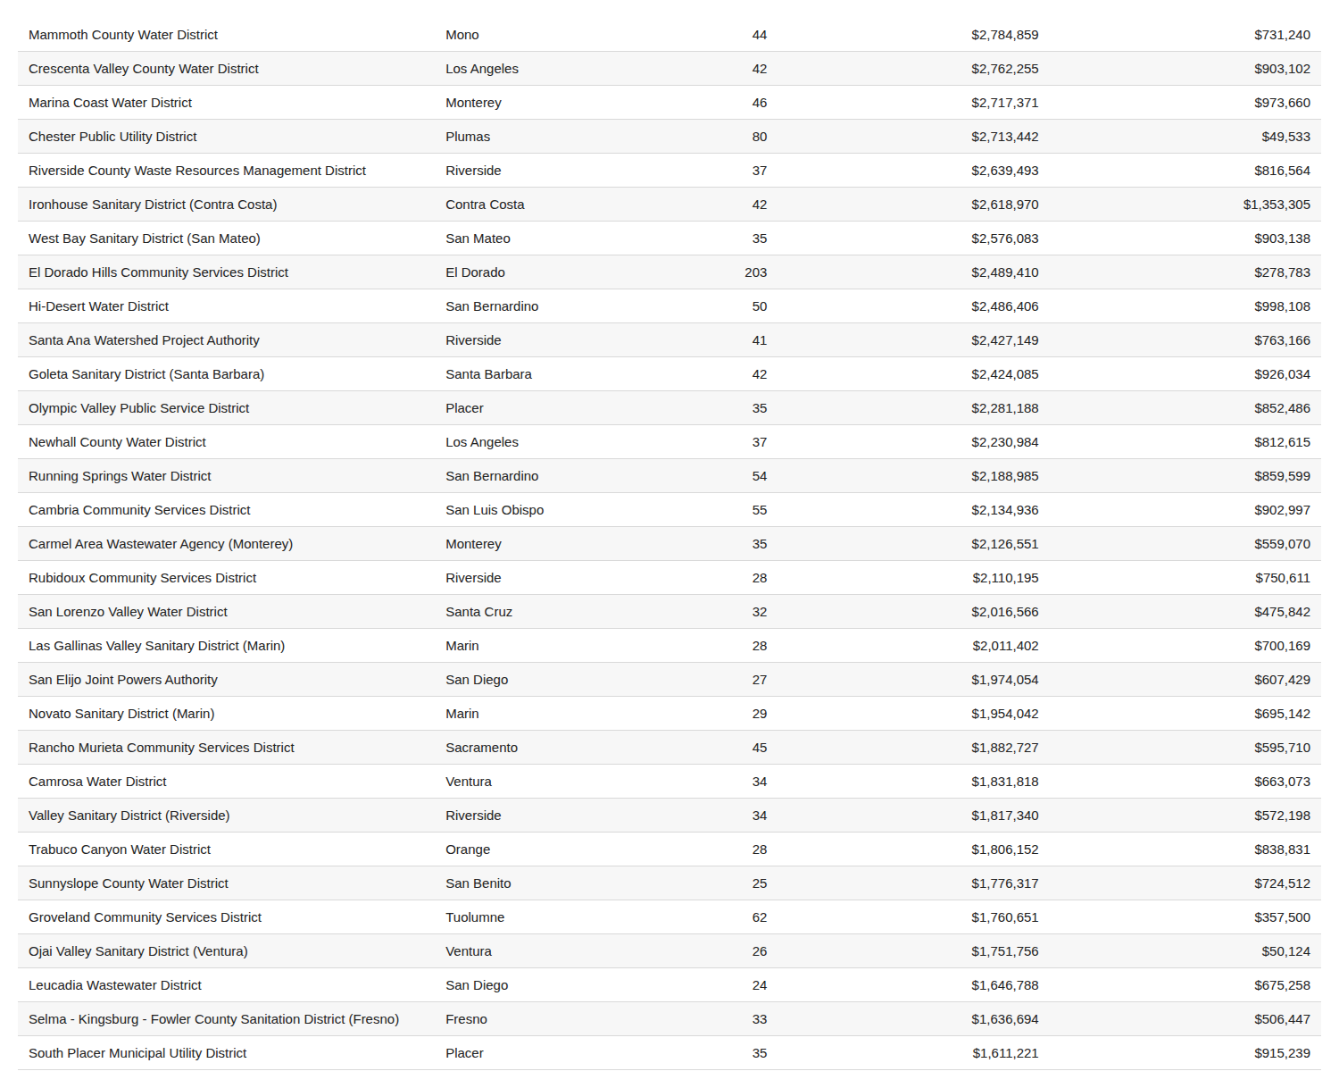| Mammoth County Water District | Mono | 44 | $2,784,859 | $731,240 |
| Crescenta Valley County Water District | Los Angeles | 42 | $2,762,255 | $903,102 |
| Marina Coast Water District | Monterey | 46 | $2,717,371 | $973,660 |
| Chester Public Utility District | Plumas | 80 | $2,713,442 | $49,533 |
| Riverside County Waste Resources Management District | Riverside | 37 | $2,639,493 | $816,564 |
| Ironhouse Sanitary District (Contra Costa) | Contra Costa | 42 | $2,618,970 | $1,353,305 |
| West Bay Sanitary District (San Mateo) | San Mateo | 35 | $2,576,083 | $903,138 |
| El Dorado Hills Community Services District | El Dorado | 203 | $2,489,410 | $278,783 |
| Hi-Desert Water District | San Bernardino | 50 | $2,486,406 | $998,108 |
| Santa Ana Watershed Project Authority | Riverside | 41 | $2,427,149 | $763,166 |
| Goleta Sanitary District (Santa Barbara) | Santa Barbara | 42 | $2,424,085 | $926,034 |
| Olympic Valley Public Service District | Placer | 35 | $2,281,188 | $852,486 |
| Newhall County Water District | Los Angeles | 37 | $2,230,984 | $812,615 |
| Running Springs Water District | San Bernardino | 54 | $2,188,985 | $859,599 |
| Cambria Community Services District | San Luis Obispo | 55 | $2,134,936 | $902,997 |
| Carmel Area Wastewater Agency (Monterey) | Monterey | 35 | $2,126,551 | $559,070 |
| Rubidoux Community Services District | Riverside | 28 | $2,110,195 | $750,611 |
| San Lorenzo Valley Water District | Santa Cruz | 32 | $2,016,566 | $475,842 |
| Las Gallinas Valley Sanitary District (Marin) | Marin | 28 | $2,011,402 | $700,169 |
| San Elijo Joint Powers Authority | San Diego | 27 | $1,974,054 | $607,429 |
| Novato Sanitary District (Marin) | Marin | 29 | $1,954,042 | $695,142 |
| Rancho Murieta Community Services District | Sacramento | 45 | $1,882,727 | $595,710 |
| Camrosa Water District | Ventura | 34 | $1,831,818 | $663,073 |
| Valley Sanitary District (Riverside) | Riverside | 34 | $1,817,340 | $572,198 |
| Trabuco Canyon Water District | Orange | 28 | $1,806,152 | $838,831 |
| Sunnyslope County Water District | San Benito | 25 | $1,776,317 | $724,512 |
| Groveland Community Services District | Tuolumne | 62 | $1,760,651 | $357,500 |
| Ojai Valley Sanitary District (Ventura) | Ventura | 26 | $1,751,756 | $50,124 |
| Leucadia Wastewater District | San Diego | 24 | $1,646,788 | $675,258 |
| Selma - Kingsburg - Fowler County Sanitation District (Fresno) | Fresno | 33 | $1,636,694 | $506,447 |
| South Placer Municipal Utility District | Placer | 35 | $1,611,221 | $915,239 |